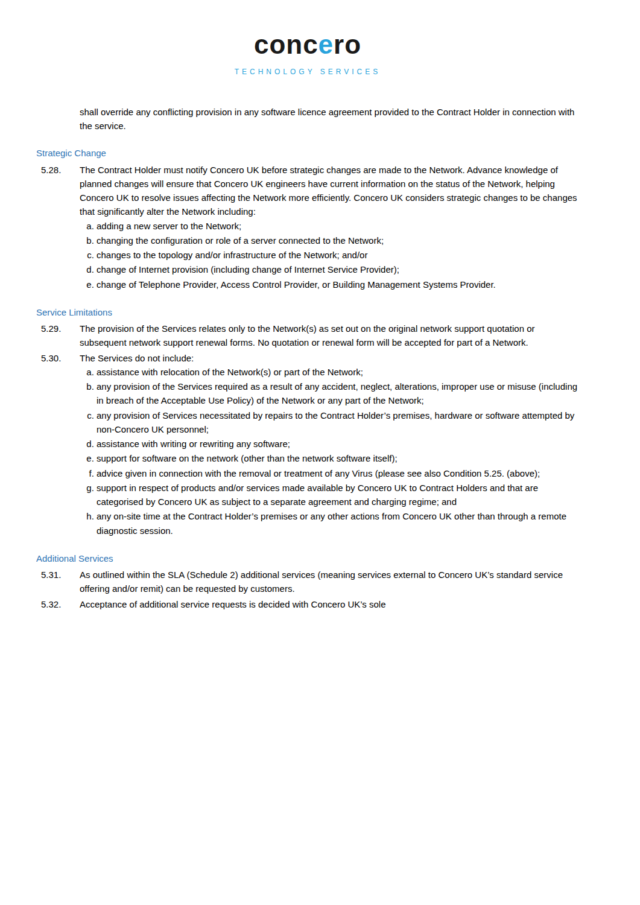concero
TECHNOLOGY SERVICES
shall override any conflicting provision in any software licence agreement provided to the Contract Holder in connection with the service.
Strategic Change
5.28.
The Contract Holder must notify Concero UK before strategic changes are made to the Network. Advance knowledge of planned changes will ensure that Concero UK engineers have current information on the status of the Network, helping Concero UK to resolve issues affecting the Network more efficiently. Concero UK considers strategic changes to be changes that significantly alter the Network including:
adding a new server to the Network;
changing the configuration or role of a server connected to the Network;
changes to the topology and/or infrastructure of the Network; and/or
change of Internet provision (including change of Internet Service Provider);
change of Telephone Provider, Access Control Provider, or Building Management Systems Provider.
Service Limitations
5.29.
The provision of the Services relates only to the Network(s) as set out on the original network support quotation or subsequent network support renewal forms. No quotation or renewal form will be accepted for part of a Network.
5.30.
The Services do not include:
assistance with relocation of the Network(s) or part of the Network;
any provision of the Services required as a result of any accident, neglect, alterations, improper use or misuse (including in breach of the Acceptable Use Policy) of the Network or any part of the Network;
any provision of Services necessitated by repairs to the Contract Holder’s premises, hardware or software attempted by non-Concero UK personnel;
assistance with writing or rewriting any software;
support for software on the network (other than the network software itself);
advice given in connection with the removal or treatment of any Virus (please see also Condition 5.25. (above);
support in respect of products and/or services made available by Concero UK to Contract Holders and that are categorised by Concero UK as subject to a separate agreement and charging regime; and
any on-site time at the Contract Holder’s premises or any other actions from Concero UK other than through a remote diagnostic session.
Additional Services
5.31.
As outlined within the SLA (Schedule 2) additional services (meaning services external to Concero UK’s standard service offering and/or remit) can be requested by customers.
5.32.
Acceptance of additional service requests is decided with Concero UK’s sole